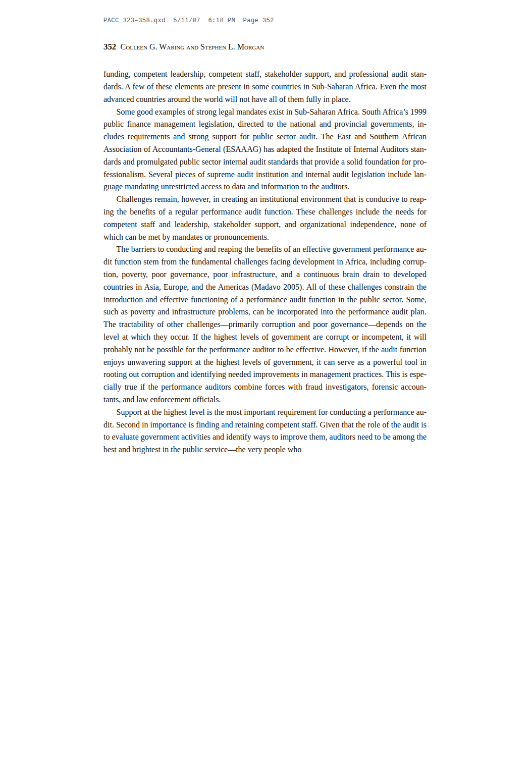PACC_323–358.qxd 5/11/07 6:18 PM Page 352
352 Colleen G. Waring and Stephen L. Morgan
funding, competent leadership, competent staff, stakeholder support, and professional audit standards. A few of these elements are present in some countries in Sub-Saharan Africa. Even the most advanced countries around the world will not have all of them fully in place.
Some good examples of strong legal mandates exist in Sub-Saharan Africa. South Africa’s 1999 public finance management legislation, directed to the national and provincial governments, includes requirements and strong support for public sector audit. The East and Southern African Association of Accountants-General (ESAAAG) has adapted the Institute of Internal Auditors standards and promulgated public sector internal audit standards that provide a solid foundation for professionalism. Several pieces of supreme audit institution and internal audit legislation include language mandating unrestricted access to data and information to the auditors.
Challenges remain, however, in creating an institutional environment that is conducive to reaping the benefits of a regular performance audit function. These challenges include the needs for competent staff and leadership, stakeholder support, and organizational independence, none of which can be met by mandates or pronouncements.
The barriers to conducting and reaping the benefits of an effective government performance audit function stem from the fundamental challenges facing development in Africa, including corruption, poverty, poor governance, poor infrastructure, and a continuous brain drain to developed countries in Asia, Europe, and the Americas (Madavo 2005). All of these challenges constrain the introduction and effective functioning of a performance audit function in the public sector. Some, such as poverty and infrastructure problems, can be incorporated into the performance audit plan. The tractability of other challenges—primarily corruption and poor governance—depends on the level at which they occur. If the highest levels of government are corrupt or incompetent, it will probably not be possible for the performance auditor to be effective. However, if the audit function enjoys unwavering support at the highest levels of government, it can serve as a powerful tool in rooting out corruption and identifying needed improvements in management practices. This is especially true if the performance auditors combine forces with fraud investigators, forensic accountants, and law enforcement officials.
Support at the highest level is the most important requirement for conducting a performance audit. Second in importance is finding and retaining competent staff. Given that the role of the audit is to evaluate government activities and identify ways to improve them, auditors need to be among the best and brightest in the public service—the very people who